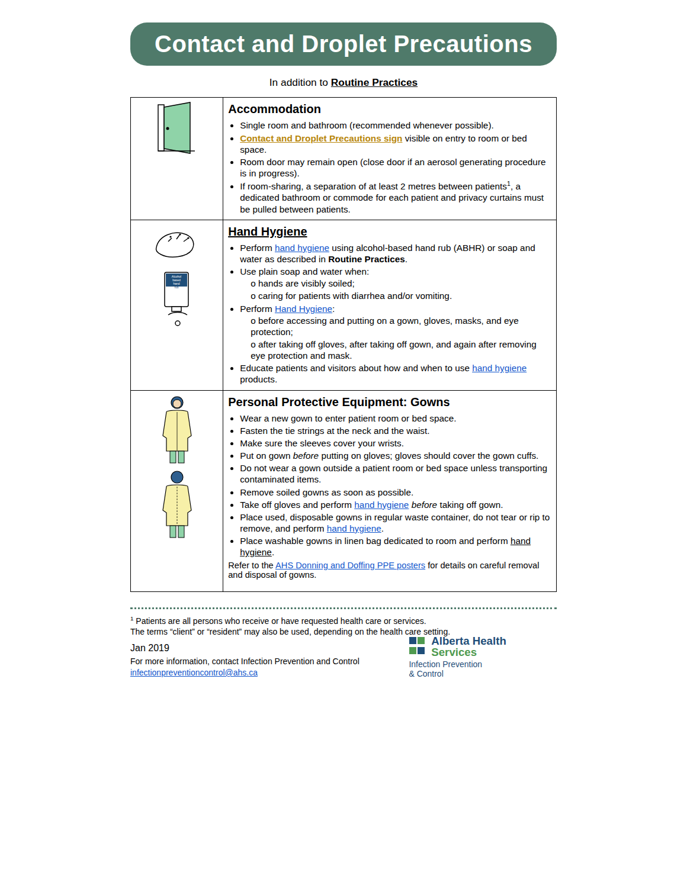Contact and Droplet Precautions
In addition to Routine Practices
| | Accommodation Single room and bathroom (recommended whenever possible). Contact and Droplet Precautions sign visible on entry to room or bed space. Room door may remain open (close door if an aerosol generating procedure is in progress). If room-sharing, a separation of at least 2 metres between patients 1 , a dedicated bathroom or commode for each patient and privacy curtains must be pulled between patients. |
| Alcohol based hand rub | Hand Hygiene Perform hand hygiene using alcohol-based hand rub (ABHR) or soap and water as described in Routine Practices . Use plain soap and water when: hands are visibly soiled; caring for patients with diarrhea and/or vomiting. Perform Hand Hygiene : before accessing and putting on a gown, gloves, masks, and eye protection; after taking off gloves, after taking off gown, and again after removing eye protection and mask. Educate patients and visitors about how and when to use hand hygiene products. |
| | Personal Protective Equipment: Gowns Wear a new gown to enter patient room or bed space. Fasten the tie strings at the neck and the waist. Make sure the sleeves cover your wrists. Put on gown before putting on gloves; gloves should cover the gown cuffs. Do not wear a gown outside a patient room or bed space unless transporting contaminated items. Remove soiled gowns as soon as possible. Take off gloves and perform hand hygiene before taking off gown. Place used, disposable gowns in regular waste container, do not tear or rip to remove, and perform hand hygiene . Place washable gowns in linen bag dedicated to room and perform hand hygiene . Refer to the AHS Donning and Doffing PPE posters for details on careful removal and disposal of gowns. |
1 Patients are all persons who receive or have requested health care or services.
The terms “client” or “resident” may also be used, depending on the health care setting.
Jan 2019
For more information, contact Infection Prevention and Control
infectionpreventioncontrol@ahs.ca
Alberta Health
Services
Infection Prevention
& Control